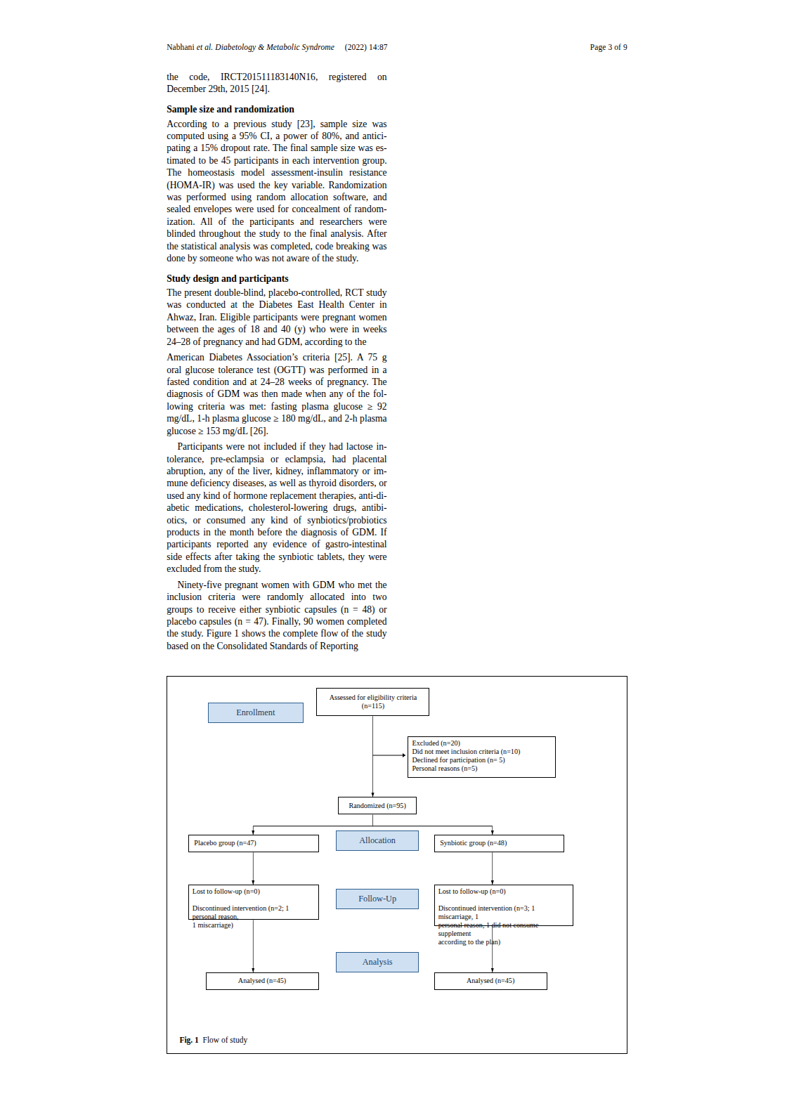Nabhani et al. Diabetology & Metabolic Syndrome (2022) 14:87
Page 3 of 9
the code, IRCT201511183140N16, registered on December 29th, 2015 [24].
Sample size and randomization
According to a previous study [23], sample size was computed using a 95% CI, a power of 80%, and anticipating a 15% dropout rate. The final sample size was estimated to be 45 participants in each intervention group. The homeostasis model assessment-insulin resistance (HOMA-IR) was used the key variable. Randomization was performed using random allocation software, and sealed envelopes were used for concealment of randomization. All of the participants and researchers were blinded throughout the study to the final analysis. After the statistical analysis was completed, code breaking was done by someone who was not aware of the study.
Study design and participants
The present double-blind, placebo-controlled, RCT study was conducted at the Diabetes East Health Center in Ahwaz, Iran. Eligible participants were pregnant women between the ages of 18 and 40 (y) who were in weeks 24–28 of pregnancy and had GDM, according to the
American Diabetes Association’s criteria [25]. A 75 g oral glucose tolerance test (OGTT) was performed in a fasted condition and at 24–28 weeks of pregnancy. The diagnosis of GDM was then made when any of the following criteria was met: fasting plasma glucose ≥ 92 mg/dL, 1-h plasma glucose ≥ 180 mg/dL, and 2-h plasma glucose ≥ 153 mg/dL [26].
Participants were not included if they had lactose intolerance, pre-eclampsia or eclampsia, had placental abruption, any of the liver, kidney, inflammatory or immune deficiency diseases, as well as thyroid disorders, or used any kind of hormone replacement therapies, anti-diabetic medications, cholesterol-lowering drugs, antibiotics, or consumed any kind of synbiotics/probiotics products in the month before the diagnosis of GDM. If participants reported any evidence of gastro-intestinal side effects after taking the synbiotic tablets, they were excluded from the study.
Ninety-five pregnant women with GDM who met the inclusion criteria were randomly allocated into two groups to receive either synbiotic capsules (n = 48) or placebo capsules (n = 47). Finally, 90 women completed the study. Figure 1 shows the complete flow of the study based on the Consolidated Standards of Reporting
Assessed for eligibility criteria
(n=115)
Enrollment
Excluded (n=20)
Did not meet inclusion criteria (n=10)
Declined for participation (n= 5)
Personal reasons (n=5)
Randomized (n=95)
Allocation
Placebo group (n=47)
Synbiotic group (n=48)
Follow-Up
Lost to follow-up (n=0)
Discontinued intervention (n=2; 1 personal reason,
1 miscarriage)
Lost to follow-up (n=0)
Discontinued intervention (n=3; 1 miscarriage, 1
personal reason, 1 did not consume supplement
according to the plan)
Analysis
Analysed (n=45)
Analysed (n=45)
Fig. 1 Flow of study